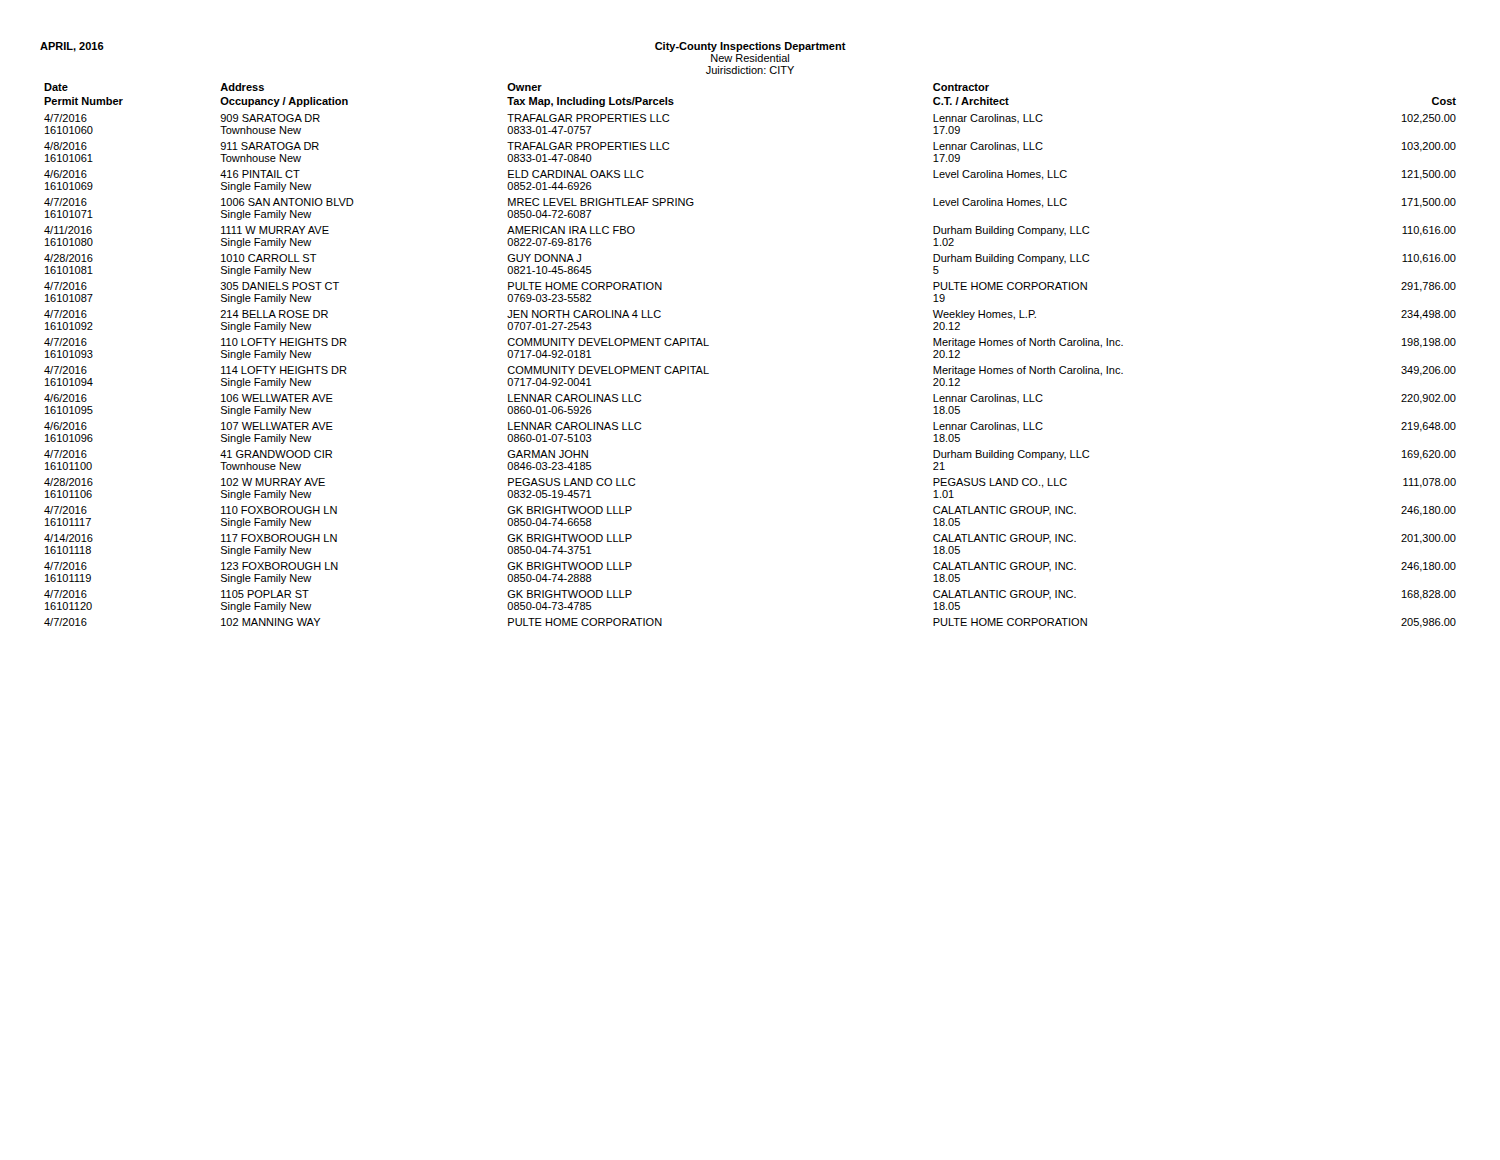APRIL, 2016
City-County Inspections Department
New Residential
Juirisdiction: CITY
| Date | Address | Owner | Contractor | |
| --- | --- | --- | --- | --- |
| Permit Number | Occupancy / Application | Tax Map, Including Lots/Parcels | C.T. / Architect | Cost |
| 4/7/2016 | 909 SARATOGA DR | TRAFALGAR PROPERTIES LLC | Lennar Carolinas, LLC | 102,250.00 |
| 16101060 | Townhouse New | 0833-01-47-0757 | 17.09 | |
| 4/8/2016 | 911 SARATOGA DR | TRAFALGAR PROPERTIES LLC | Lennar Carolinas, LLC | 103,200.00 |
| 16101061 | Townhouse New | 0833-01-47-0840 | 17.09 | |
| 4/6/2016 | 416 PINTAIL CT | ELD CARDINAL OAKS LLC | Level Carolina Homes, LLC | 121,500.00 |
| 16101069 | Single Family New | 0852-01-44-6926 | | |
| 4/7/2016 | 1006 SAN ANTONIO BLVD | MREC LEVEL BRIGHTLEAF SPRING | Level Carolina Homes, LLC | 171,500.00 |
| 16101071 | Single Family New | 0850-04-72-6087 | | |
| 4/11/2016 | 1111 W MURRAY AVE | AMERICAN IRA LLC FBO | Durham Building Company, LLC | 110,616.00 |
| 16101080 | Single Family New | 0822-07-69-8176 | 1.02 | |
| 4/28/2016 | 1010 CARROLL ST | GUY DONNA J | Durham Building Company, LLC | 110,616.00 |
| 16101081 | Single Family New | 0821-10-45-8645 | 5 | |
| 4/7/2016 | 305 DANIELS POST CT | PULTE HOME CORPORATION | PULTE HOME CORPORATION | 291,786.00 |
| 16101087 | Single Family New | 0769-03-23-5582 | 19 | |
| 4/7/2016 | 214 BELLA ROSE DR | JEN NORTH CAROLINA 4 LLC | Weekley Homes, L.P. | 234,498.00 |
| 16101092 | Single Family New | 0707-01-27-2543 | 20.12 | |
| 4/7/2016 | 110 LOFTY HEIGHTS DR | COMMUNITY DEVELOPMENT CAPITAL | Meritage Homes of North Carolina, Inc. | 198,198.00 |
| 16101093 | Single Family New | 0717-04-92-0181 | 20.12 | |
| 4/7/2016 | 114 LOFTY HEIGHTS DR | COMMUNITY DEVELOPMENT CAPITAL | Meritage Homes of North Carolina, Inc. | 349,206.00 |
| 16101094 | Single Family New | 0717-04-92-0041 | 20.12 | |
| 4/6/2016 | 106 WELLWATER AVE | LENNAR CAROLINAS LLC | Lennar Carolinas, LLC | 220,902.00 |
| 16101095 | Single Family New | 0860-01-06-5926 | 18.05 | |
| 4/6/2016 | 107 WELLWATER AVE | LENNAR CAROLINAS LLC | Lennar Carolinas, LLC | 219,648.00 |
| 16101096 | Single Family New | 0860-01-07-5103 | 18.05 | |
| 4/7/2016 | 41 GRANDWOOD CIR | GARMAN JOHN | Durham Building Company, LLC | 169,620.00 |
| 16101100 | Townhouse New | 0846-03-23-4185 | 21 | |
| 4/28/2016 | 102 W MURRAY AVE | PEGASUS LAND CO LLC | PEGASUS LAND CO., LLC | 111,078.00 |
| 16101106 | Single Family New | 0832-05-19-4571 | 1.01 | |
| 4/7/2016 | 110 FOXBOROUGH LN | GK BRIGHTWOOD LLLP | CALATLANTIC GROUP, INC. | 246,180.00 |
| 16101117 | Single Family New | 0850-04-74-6658 | 18.05 | |
| 4/14/2016 | 117 FOXBOROUGH LN | GK BRIGHTWOOD LLLP | CALATLANTIC GROUP, INC. | 201,300.00 |
| 16101118 | Single Family New | 0850-04-74-3751 | 18.05 | |
| 4/7/2016 | 123 FOXBOROUGH LN | GK BRIGHTWOOD LLLP | CALATLANTIC GROUP, INC. | 246,180.00 |
| 16101119 | Single Family New | 0850-04-74-2888 | 18.05 | |
| 4/7/2016 | 1105 POPLAR ST | GK BRIGHTWOOD LLLP | CALATLANTIC GROUP, INC. | 168,828.00 |
| 16101120 | Single Family New | 0850-04-73-4785 | 18.05 | |
| 4/7/2016 | 102 MANNING WAY | PULTE HOME CORPORATION | PULTE HOME CORPORATION | 205,986.00 |